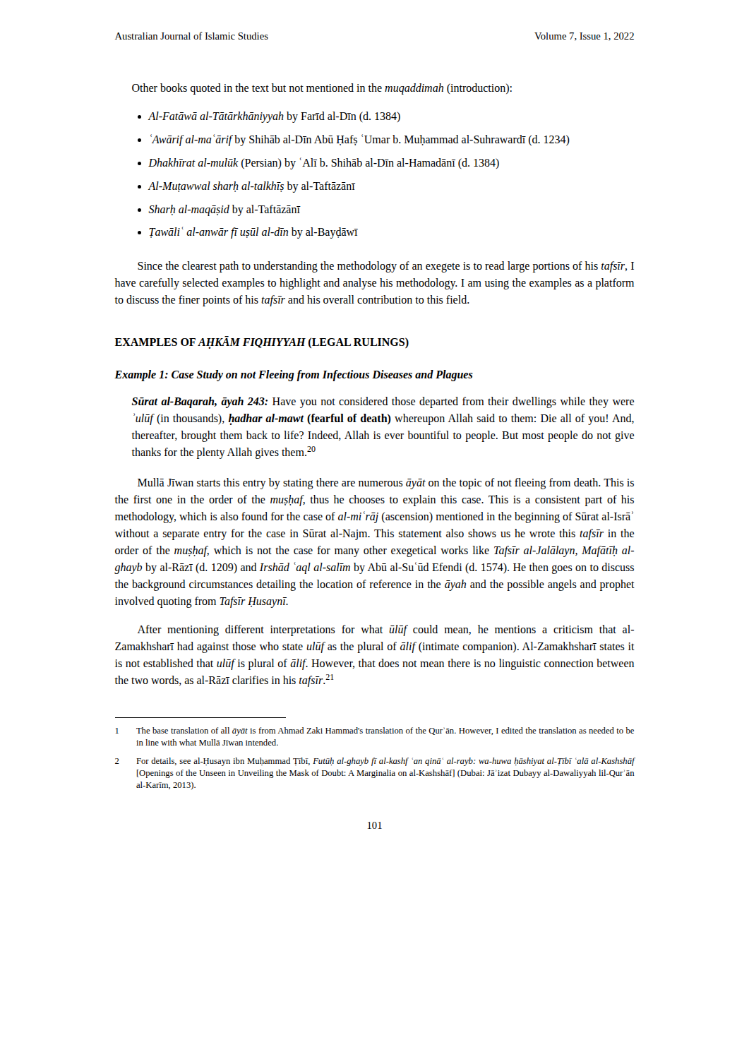Australian Journal of Islamic Studies
Volume 7, Issue 1, 2022
Other books quoted in the text but not mentioned in the muqaddimah (introduction):
Al-Fatāwā al-Tātārkhāniyyah by Farīd al-Dīn (d. 1384)
ʿAwārif al-maʿārif by Shihāb al-Dīn Abū Ḥafṣ ʿUmar b. Muḥammad al-Suhrawardī (d. 1234)
Dhakhīrat al-mulūk (Persian) by ʿAlī b. Shihāb al-Dīn al-Hamadānī (d. 1384)
Al-Muṭawwal sharḥ al-talkhīṣ by al-Taftāzānī
Sharḥ al-maqāṣid by al-Taftāzānī
Ṭawāliʿ al-anwār fī uṣūl al-dīn by al-Bayḍāwī
Since the clearest path to understanding the methodology of an exegete is to read large portions of his tafsīr, I have carefully selected examples to highlight and analyse his methodology. I am using the examples as a platform to discuss the finer points of his tafsīr and his overall contribution to this field.
Examples of Aḥkām Fiqhiyyah (Legal Rulings)
Example 1: Case Study on not Fleeing from Infectious Diseases and Plagues
Sūrat al-Baqarah, āyah 243: Have you not considered those departed from their dwellings while they were ʾulūf (in thousands), ḥadhar al-mawt (fearful of death) whereupon Allah said to them: Die all of you! And, thereafter, brought them back to life? Indeed, Allah is ever bountiful to people. But most people do not give thanks for the plenty Allah gives them.20
Mullā Jīwan starts this entry by stating there are numerous āyāt on the topic of not fleeing from death. This is the first one in the order of the muṣḥaf, thus he chooses to explain this case. This is a consistent part of his methodology, which is also found for the case of al-miʿrāj (ascension) mentioned in the beginning of Sūrat al-Isrāʾ without a separate entry for the case in Sūrat al-Najm. This statement also shows us he wrote this tafsīr in the order of the muṣḥaf, which is not the case for many other exegetical works like Tafsīr al-Jalālayn, Mafātīḥ al-ghayb by al-Rāzī (d. 1209) and Irshād ʿaql al-salīm by Abū al-Suʿūd Efendi (d. 1574). He then goes on to discuss the background circumstances detailing the location of reference in the āyah and the possible angels and prophet involved quoting from Tafsīr Ḥusaynī.
After mentioning different interpretations for what ūlūf could mean, he mentions a criticism that al-Zamakhsharī had against those who state ulūf as the plural of ālif (intimate companion). Al-Zamakhsharī states it is not established that ulūf is plural of ālif. However, that does not mean there is no linguistic connection between the two words, as al-Rāzī clarifies in his tafsīr.21
The base translation of all āyāt is from Ahmad Zaki Hammad's translation of the Qurʾān. However, I edited the translation as needed to be in line with what Mullā Jīwan intended.
For details, see al-Ḥusayn ibn Muḥammad Ṭībī, Futūḥ al-ghayb fī al-kashf ʿan qināʿ al-rayb: wa-huwa ḥāshiyat al-Ṭībī ʿalā al-Kashshāf [Openings of the Unseen in Unveiling the Mask of Doubt: A Marginalia on al-Kashshāf] (Dubai: Jāʾizat Dubayy al-Dawaliyyah lil-Qurʾān al-Karīm, 2013).
101